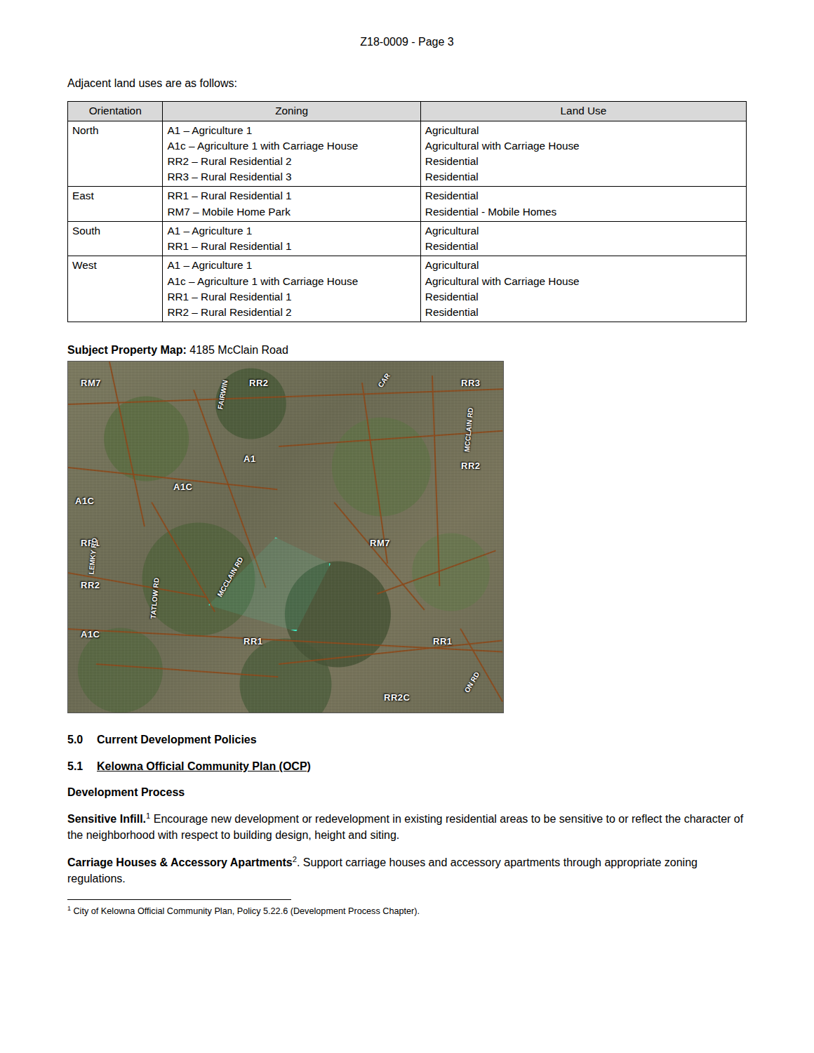Z18-0009 - Page 3
Adjacent land uses are as follows:
| Orientation | Zoning | Land Use |
| --- | --- | --- |
| North | A1 – Agriculture 1 A1c – Agriculture 1 with Carriage House RR2 – Rural Residential 2 RR3 – Rural Residential 3 | Agricultural Agricultural with Carriage House Residential Residential |
| East | RR1 – Rural Residential 1 RM7 – Mobile Home Park | Residential Residential - Mobile Homes |
| South | A1 – Agriculture 1 RR1 – Rural Residential 1 | Agricultural Residential |
| West | A1 – Agriculture 1 A1c – Agriculture 1 with Carriage House RR1 – Rural Residential 1 RR2 – Rural Residential 2 | Agricultural Agricultural with Carriage House Residential Residential |
Subject Property Map: 4185 McClain Road
RM7
RR2
RR3
A1
A1C
A1C
RR2
RR1
RR2
A1C
RM7
RR1
RR1
RR2C
FAIRWIN
CAR
MCCLAIN RD
MCCLAIN RD
LEMKY RD
TATLOW RD
ON RD
5.0 Current Development Policies
5.1 Kelowna Official Community Plan (OCP)
Development Process
Sensitive Infill.1 Encourage new development or redevelopment in existing residential areas to be sensitive to or reflect the character of the neighborhood with respect to building design, height and siting.
Carriage Houses & Accessory Apartments2. Support carriage houses and accessory apartments through appropriate zoning regulations.
1 City of Kelowna Official Community Plan, Policy 5.22.6 (Development Process Chapter).